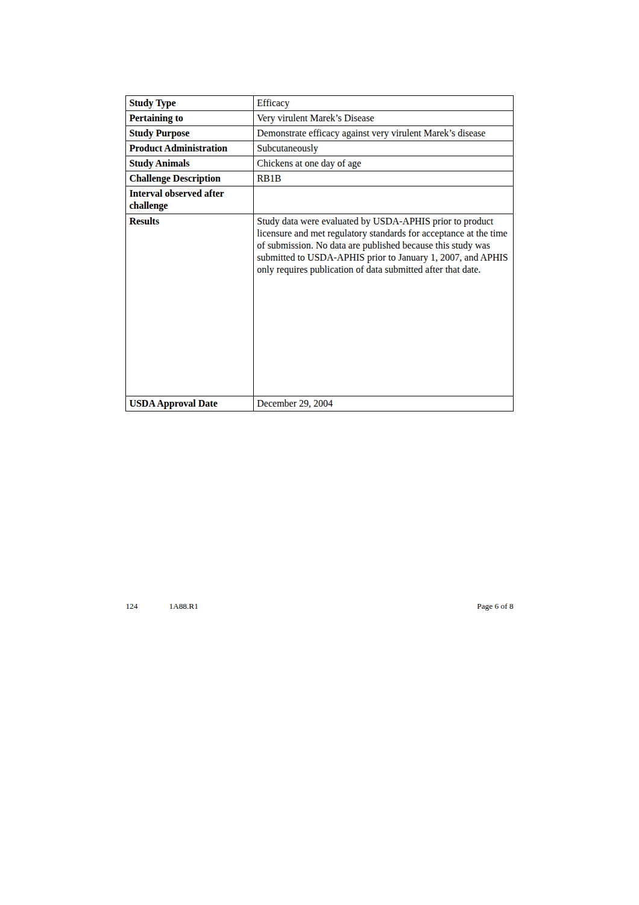| Study Type | Efficacy |
| Pertaining to | Very virulent Marek’s Disease |
| Study Purpose | Demonstrate efficacy against very virulent Marek’s disease |
| Product Administration | Subcutaneously |
| Study Animals | Chickens at one day of age |
| Challenge Description | RB1B |
| Interval observed after challenge | |
| Results | Study data were evaluated by USDA-APHIS prior to product licensure and met regulatory standards for acceptance at the time of submission. No data are published because this study was submitted to USDA-APHIS prior to January 1, 2007, and APHIS only requires publication of data submitted after that date. |
| USDA Approval Date | December 29, 2004 |
1241A88.R1
Page 6 of 8